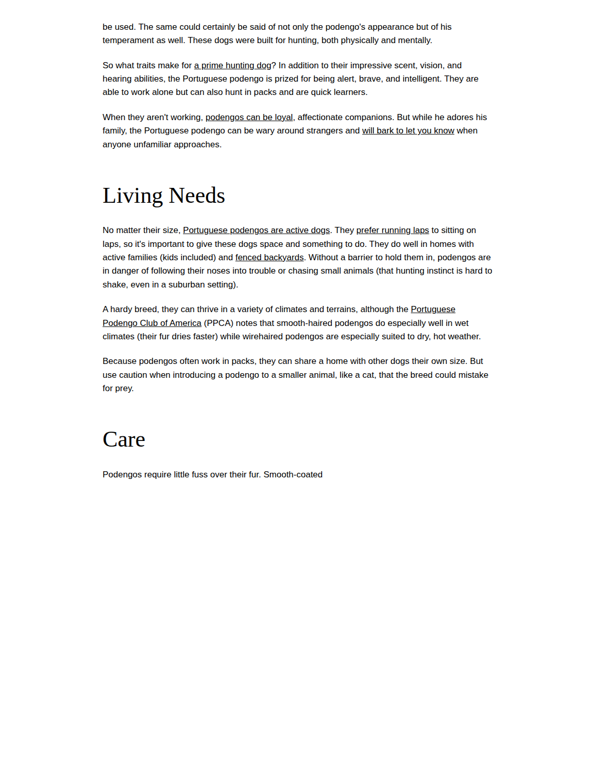be used. The same could certainly be said of not only the podengo's appearance but of his temperament as well. These dogs were built for hunting, both physically and mentally.
So what traits make for a prime hunting dog? In addition to their impressive scent, vision, and hearing abilities, the Portuguese podengo is prized for being alert, brave, and intelligent. They are able to work alone but can also hunt in packs and are quick learners.
When they aren't working, podengos can be loyal, affectionate companions. But while he adores his family, the Portuguese podengo can be wary around strangers and will bark to let you know when anyone unfamiliar approaches.
Living Needs
No matter their size, Portuguese podengos are active dogs. They prefer running laps to sitting on laps, so it's important to give these dogs space and something to do. They do well in homes with active families (kids included) and fenced backyards. Without a barrier to hold them in, podengos are in danger of following their noses into trouble or chasing small animals (that hunting instinct is hard to shake, even in a suburban setting).
A hardy breed, they can thrive in a variety of climates and terrains, although the Portuguese Podengo Club of America (PPCA) notes that smooth-haired podengos do especially well in wet climates (their fur dries faster) while wirehaired podengos are especially suited to dry, hot weather.
Because podengos often work in packs, they can share a home with other dogs their own size. But use caution when introducing a podengo to a smaller animal, like a cat, that the breed could mistake for prey.
Care
Podengos require little fuss over their fur. Smooth-coated